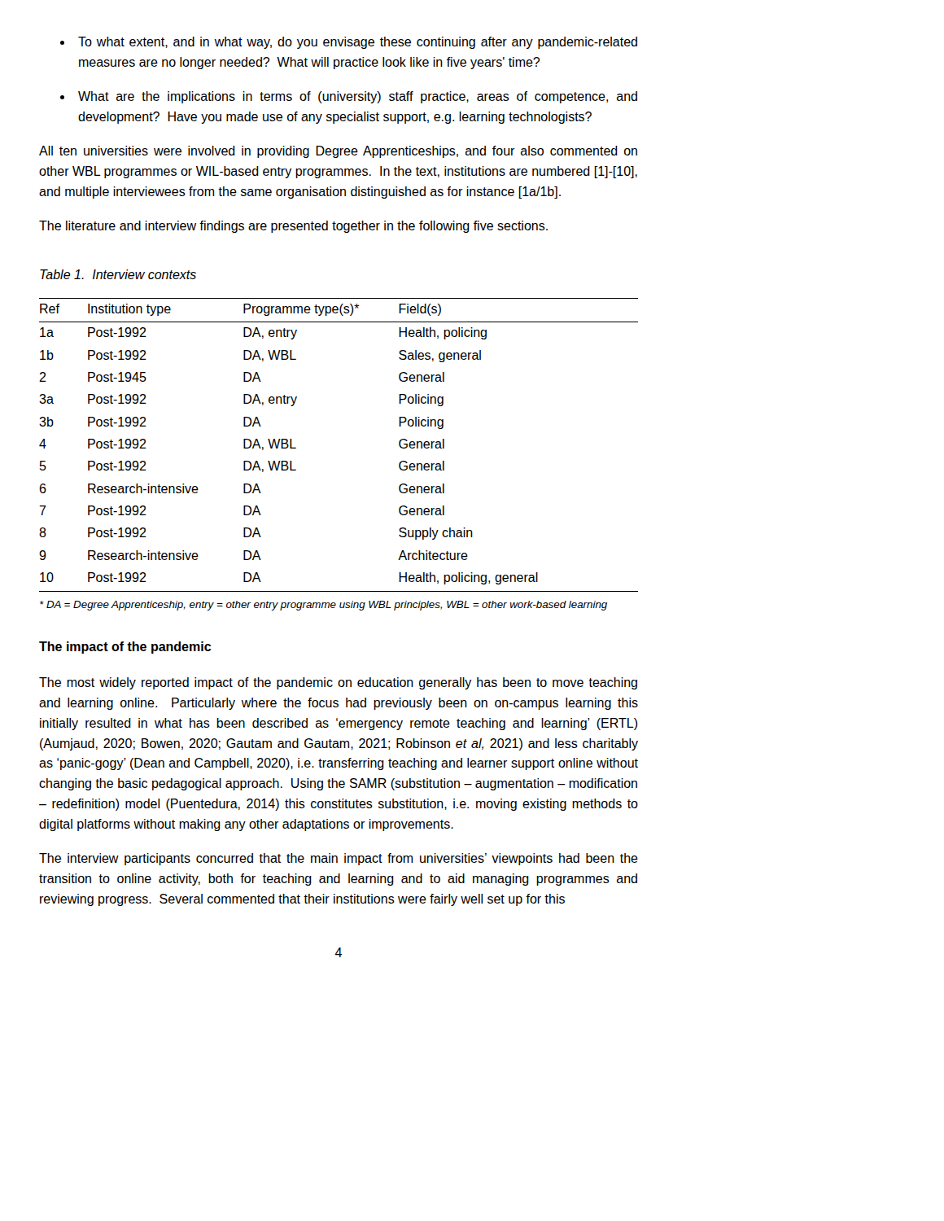To what extent, and in what way, do you envisage these continuing after any pandemic-related measures are no longer needed? What will practice look like in five years' time?
What are the implications in terms of (university) staff practice, areas of competence, and development? Have you made use of any specialist support, e.g. learning technologists?
All ten universities were involved in providing Degree Apprenticeships, and four also commented on other WBL programmes or WIL-based entry programmes. In the text, institutions are numbered [1]-[10], and multiple interviewees from the same organisation distinguished as for instance [1a/1b].
The literature and interview findings are presented together in the following five sections.
Table 1. Interview contexts
| Ref | Institution type | Programme type(s)* | Field(s) |
| --- | --- | --- | --- |
| 1a | Post-1992 | DA, entry | Health, policing |
| 1b | Post-1992 | DA, WBL | Sales, general |
| 2 | Post-1945 | DA | General |
| 3a | Post-1992 | DA, entry | Policing |
| 3b | Post-1992 | DA | Policing |
| 4 | Post-1992 | DA, WBL | General |
| 5 | Post-1992 | DA, WBL | General |
| 6 | Research-intensive | DA | General |
| 7 | Post-1992 | DA | General |
| 8 | Post-1992 | DA | Supply chain |
| 9 | Research-intensive | DA | Architecture |
| 10 | Post-1992 | DA | Health, policing, general |
* DA = Degree Apprenticeship, entry = other entry programme using WBL principles, WBL = other work-based learning
The impact of the pandemic
The most widely reported impact of the pandemic on education generally has been to move teaching and learning online. Particularly where the focus had previously been on on-campus learning this initially resulted in what has been described as ‘emergency remote teaching and learning’ (ERTL) (Aumjaud, 2020; Bowen, 2020; Gautam and Gautam, 2021; Robinson et al, 2021) and less charitably as ‘panic-gogy’ (Dean and Campbell, 2020), i.e. transferring teaching and learner support online without changing the basic pedagogical approach. Using the SAMR (substitution – augmentation – modification – redefinition) model (Puentedura, 2014) this constitutes substitution, i.e. moving existing methods to digital platforms without making any other adaptations or improvements.
The interview participants concurred that the main impact from universities’ viewpoints had been the transition to online activity, both for teaching and learning and to aid managing programmes and reviewing progress. Several commented that their institutions were fairly well set up for this
4